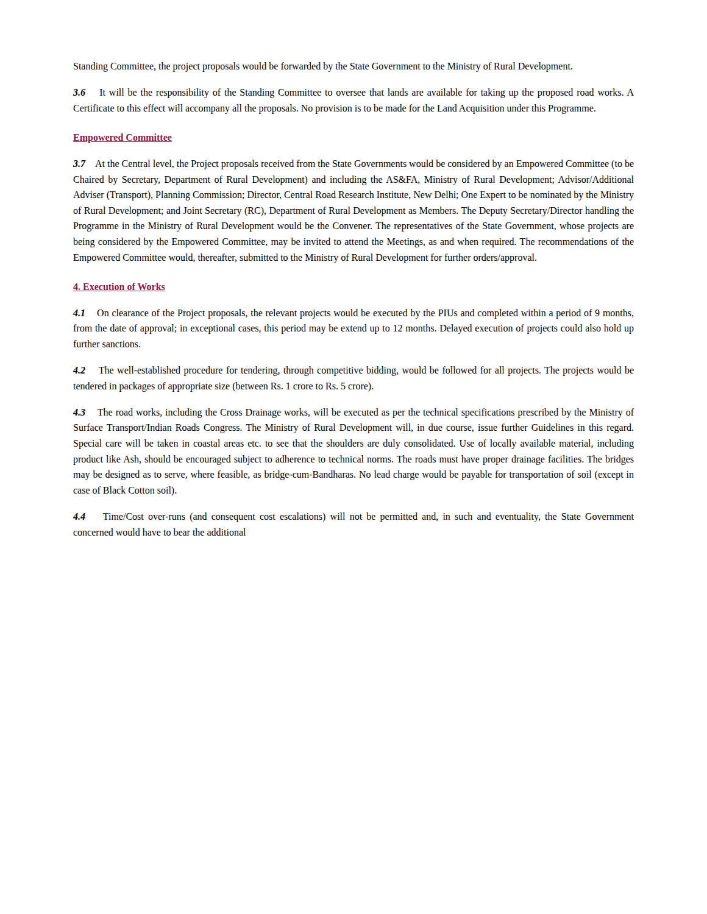Standing Committee, the project proposals would be forwarded by the State Government to the Ministry of Rural Development.
3.6 It will be the responsibility of the Standing Committee to oversee that lands are available for taking up the proposed road works. A Certificate to this effect will accompany all the proposals. No provision is to be made for the Land Acquisition under this Programme.
Empowered Committee
3.7 At the Central level, the Project proposals received from the State Governments would be considered by an Empowered Committee (to be Chaired by Secretary, Department of Rural Development) and including the AS&FA, Ministry of Rural Development; Advisor/Additional Adviser (Transport), Planning Commission; Director, Central Road Research Institute, New Delhi; One Expert to be nominated by the Ministry of Rural Development; and Joint Secretary (RC), Department of Rural Development as Members. The Deputy Secretary/Director handling the Programme in the Ministry of Rural Development would be the Convener. The representatives of the State Government, whose projects are being considered by the Empowered Committee, may be invited to attend the Meetings, as and when required. The recommendations of the Empowered Committee would, thereafter, submitted to the Ministry of Rural Development for further orders/approval.
4. Execution of Works
4.1 On clearance of the Project proposals, the relevant projects would be executed by the PIUs and completed within a period of 9 months, from the date of approval; in exceptional cases, this period may be extend up to 12 months. Delayed execution of projects could also hold up further sanctions.
4.2 The well-established procedure for tendering, through competitive bidding, would be followed for all projects. The projects would be tendered in packages of appropriate size (between Rs. 1 crore to Rs. 5 crore).
4.3 The road works, including the Cross Drainage works, will be executed as per the technical specifications prescribed by the Ministry of Surface Transport/Indian Roads Congress. The Ministry of Rural Development will, in due course, issue further Guidelines in this regard. Special care will be taken in coastal areas etc. to see that the shoulders are duly consolidated. Use of locally available material, including product like Ash, should be encouraged subject to adherence to technical norms. The roads must have proper drainage facilities. The bridges may be designed as to serve, where feasible, as bridge-cum-Bandharas. No lead charge would be payable for transportation of soil (except in case of Black Cotton soil).
4.4 Time/Cost over-runs (and consequent cost escalations) will not be permitted and, in such and eventuality, the State Government concerned would have to bear the additional